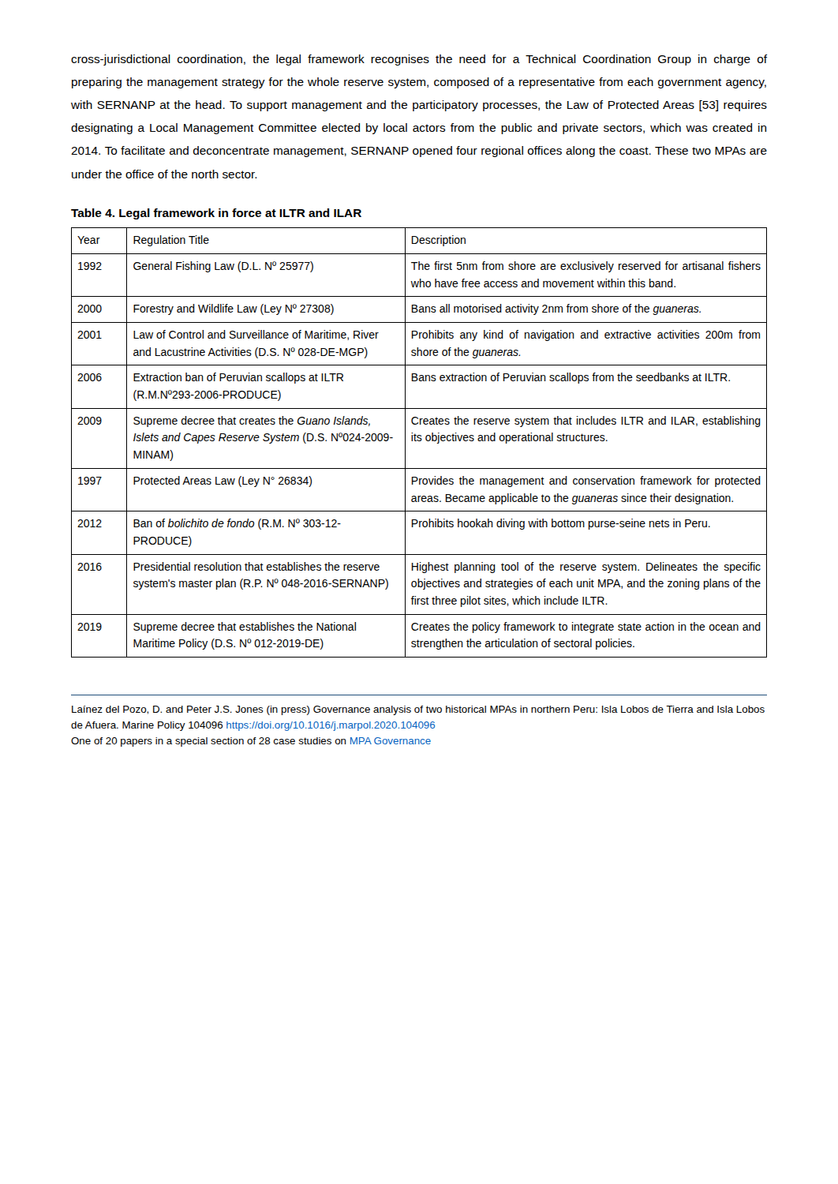cross-jurisdictional coordination, the legal framework recognises the need for a Technical Coordination Group in charge of preparing the management strategy for the whole reserve system, composed of a representative from each government agency, with SERNANP at the head. To support management and the participatory processes, the Law of Protected Areas [53] requires designating a Local Management Committee elected by local actors from the public and private sectors, which was created in 2014. To facilitate and deconcentrate management, SERNANP opened four regional offices along the coast. These two MPAs are under the office of the north sector.
Table 4. Legal framework in force at ILTR and ILAR
| Year | Regulation Title | Description |
| 1992 | General Fishing Law (D.L. Nº 25977) | The first 5nm from shore are exclusively reserved for artisanal fishers who have free access and movement within this band. |
| 2000 | Forestry and Wildlife Law (Ley Nº 27308) | Bans all motorised activity 2nm from shore of the guaneras. |
| 2001 | Law of Control and Surveillance of Maritime, River and Lacustrine Activities (D.S. Nº 028-DE-MGP) | Prohibits any kind of navigation and extractive activities 200m from shore of the guaneras. |
| 2006 | Extraction ban of Peruvian scallops at ILTR (R.M.Nº293-2006-PRODUCE) | Bans extraction of Peruvian scallops from the seedbanks at ILTR. |
| 2009 | Supreme decree that creates the Guano Islands, Islets and Capes Reserve System (D.S. Nº024-2009-MINAM) | Creates the reserve system that includes ILTR and ILAR, establishing its objectives and operational structures. |
| 1997 | Protected Areas Law (Ley N° 26834) | Provides the management and conservation framework for protected areas. Became applicable to the guaneras since their designation. |
| 2012 | Ban of bolichito de fondo (R.M. Nº 303-12-PRODUCE) | Prohibits hookah diving with bottom purse-seine nets in Peru. |
| 2016 | Presidential resolution that establishes the reserve system's master plan (R.P. Nº 048-2016-SERNANP) | Highest planning tool of the reserve system. Delineates the specific objectives and strategies of each unit MPA, and the zoning plans of the first three pilot sites, which include ILTR. |
| 2019 | Supreme decree that establishes the National Maritime Policy (D.S. Nº 012-2019-DE) | Creates the policy framework to integrate state action in the ocean and strengthen the articulation of sectoral policies. |
Laínez del Pozo, D. and Peter J.S. Jones (in press) Governance analysis of two historical MPAs in northern Peru: Isla Lobos de Tierra and Isla Lobos de Afuera. Marine Policy 104096 https://doi.org/10.1016/j.marpol.2020.104096
One of 20 papers in a special section of 28 case studies on MPA Governance